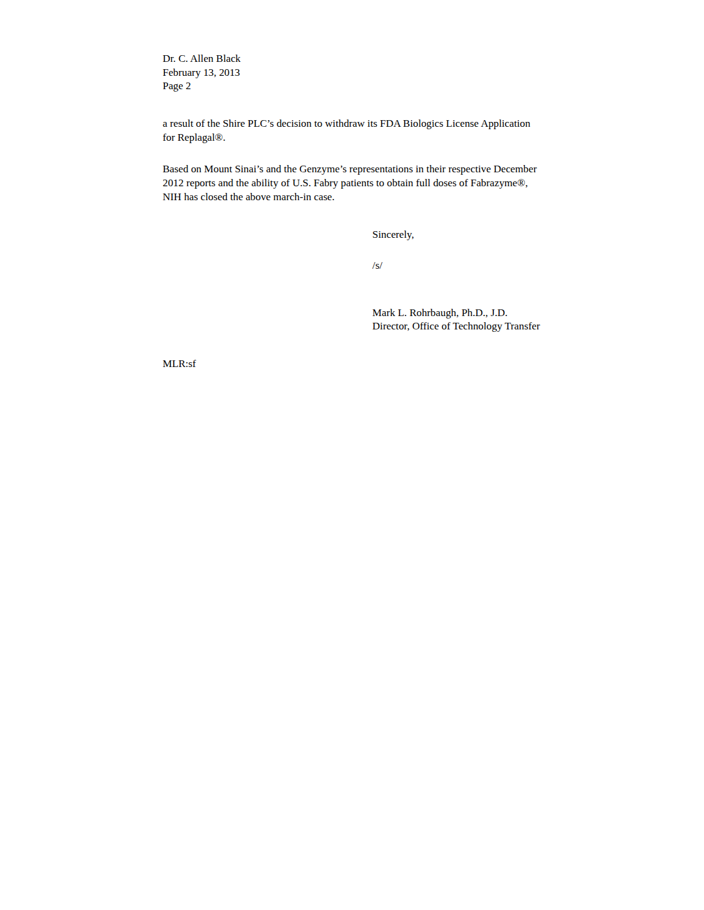Dr. C. Allen Black
February 13, 2013
Page 2
a result of the Shire PLC’s decision to withdraw its FDA Biologics License Application for Replagal®.
Based on Mount Sinai’s and the Genzyme’s representations in their respective December 2012 reports and the ability of U.S. Fabry patients to obtain full doses of Fabrazyme®, NIH has closed the above march-in case.
Sincerely,
/s/
Mark L. Rohrbaugh, Ph.D., J.D.
Director, Office of Technology Transfer
MLR:sf